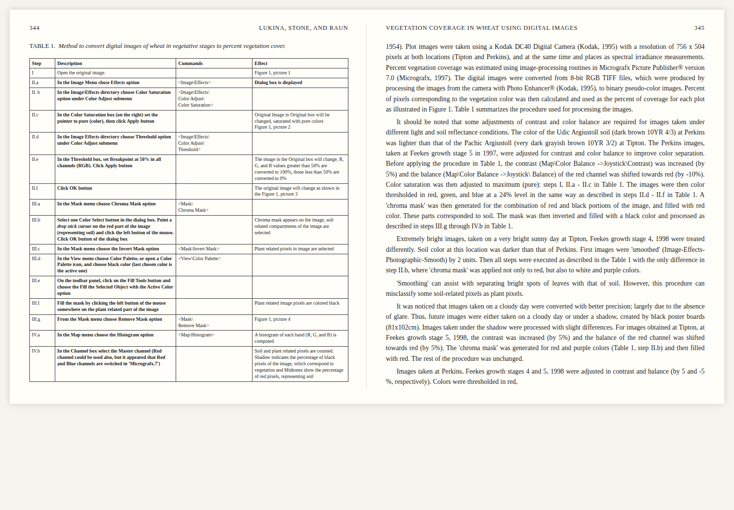344 Lukina, Stone, and Raun
TABLE 1. Method to convert digital images of wheat in vegetative stages to percent vegetation cover.
| Step | Description | Commands | Effect |
| --- | --- | --- | --- |
| I | Open the original image. | | Figure 1, picture 1 |
| II.a | In the Image Menu chose Effects option | <Image\Effects> | Dialog box is displayed |
| II. b | In the Image\Effects directory choose Color Saturation option under Color Adjust submenu | <Image\Effects\ Color Adjust\ Color Saturation> | |
| II.c | In the Color Saturation box (on the right) set the pointer to pure (color), then click Apply button | | Original Image in Original box will be changed, saturated with pure colors Figure 1, picture 2 |
| II.d | In the Image Effects directory choose Threshold option under Color Adjust submenu | <Image\Effects\ Color Adjust\ Threshold> | |
| II.e | In the Threshold box, set Breakpoint at 50% in all channels (RGB). Click Apply button | | The image in the Original box will change, R, G, and B values greater than 50% are converted to 100%, those less than 50% are converted to 0% |
| II.f | Click OK button | | The original image will change as shown in the Figure 1, picture 3 |
| III.a | In the Mask menu choose Chroma Mask option | <Mask\ Chroma Mask> | |
| III.b | Select one Color Select button in the dialog box. Point a drop stick cursor on the red part of the image (representing soil) and click the left button of the mouse. Click OK button of the dialog box | | Chroma mask appears on the image, soil related compartments of the image are selected |
| III.c | In the Mask menu choose the Invert Mask option | <Mask\Invert Mask> | Plant related pixels in image are selected |
| III.d | In the View menu choose Color Palette, or open a Color Palette icon, and choose black color (last chosen color is the active one) | <View\Color Palette> | |
| III.e | On the toolbar panel, click on the Fill Tools button and choose the Fill the Selected Object with the Active Color option | | |
| III.f | Fill the mask by clicking the left button of the mouse somewhere on the plant related part of the image | | Plant related image pixels are colored black |
| III.g | From the Mask menu choose Remove Mask option | <Mask\ Remove Mask> | Figure 1, picture 4 |
| IV.a | In the Map menu choose the Histogram option | <Map\Histogram> | A histogram of each band (R, G, and B) is computed |
| IV.b | In the Channel box select the Master channel (Red channel could be used also, but it appeared that Red and Blue channels are switched in 'Micrografx.7') | | Soil and plant related pixels are counted. Shadow indicates the percentage of black pixels of the image, which correspond to vegetation and Midtones show the percentage of red pixels, representing soil |
Vegetation Coverage in Wheat Using Digital Images 345
1954). Plot images were taken using a Kodak DC40 Digital Camera (Kodak, 1995) with a resolution of 756 x 504 pixels at both locations (Tipton and Perkins), and at the same time and places as spectral irradiance measurements. Percent vegetation coverage was estimated using image-processing routines in Micrografx Picture Publisher® version 7.0 (Micrografx, 1997). The digital images were converted from 8-bit RGB TIFF files, which were produced by processing the images from the camera with Photo Enhancer® (Kodak, 1995), to binary pseudo-color images. Percent of pixels corresponding to the vegetation color was then calculated and used as the percent of coverage for each plot as illustrated in Figure 1. Table 1 summarizes the procedure used for processing the images.
It should be noted that some adjustments of contrast and color balance are required for images taken under different light and soil reflectance conditions. The color of the Udic Argiustoll soil (dark brown 10YR 4/3) at Perkins was lighter than that of the Pachic Argiustoll (very dark grayish brown 10YR 3/2) at Tipton. The Perkins images, taken at Feekes growth stage 5 in 1997, were adjusted for contrast and color balance to improve color separation. Before applying the procedure in Table 1, the contrast (Map\Color Balance ->Joystick\Contrast) was increased (by 5%) and the balance (Map\Color Balance ->Joystick\ Balance) of the red channel was shifted towards red (by -10%). Color saturation was then adjusted to maximum (pure): steps I, II.a - II.c in Table 1. The images were then color thresholded in red, green, and blue at a 24% level in the same way as described in steps II.d - II.f in Table 1. A 'chroma mask' was then generated for the combination of red and black portions of the image, and filled with red color. These parts corresponded to soil. The mask was then inverted and filled with a black color and processed as described in steps III.g through IV.b in Table 1.
Extremely bright images, taken on a very bright sunny day at Tipton, Feekes growth stage 4, 1998 were treated differently. Soil color at this location was darker than that of Perkins. First images were 'smoothed' (Image-Effects-Photographic-Smooth) by 2 units. Then all steps were executed as described in the Table 1 with the only difference in step II.b, where 'chroma mask' was applied not only to red, but also to white and purple colors.
'Smoothing' can assist with separating bright spots of leaves with that of soil. However, this procedure can misclassify some soil-related pixels as plant pixels.
It was noticed that images taken on a cloudy day were converted with better precision; largely due to the absence of glare. Thus, future images were either taken on a cloudy day or under a shadow, created by black poster boards (81x102cm). Images taken under the shadow were processed with slight differences. For images obtained at Tipton, at Feekes growth stage 5, 1998, the contrast was increased (by 5%) and the balance of the red channel was shifted towards red (by 5%). The 'chroma mask' was generated for red and purple colors (Table 1, step II.b) and then filled with red. The rest of the procedure was unchanged.
Images taken at Perkins, Feekes growth stages 4 and 5, 1998 were adjusted in contrast and balance (by 5 and -5 %, respectively). Colors were thresholded in red,